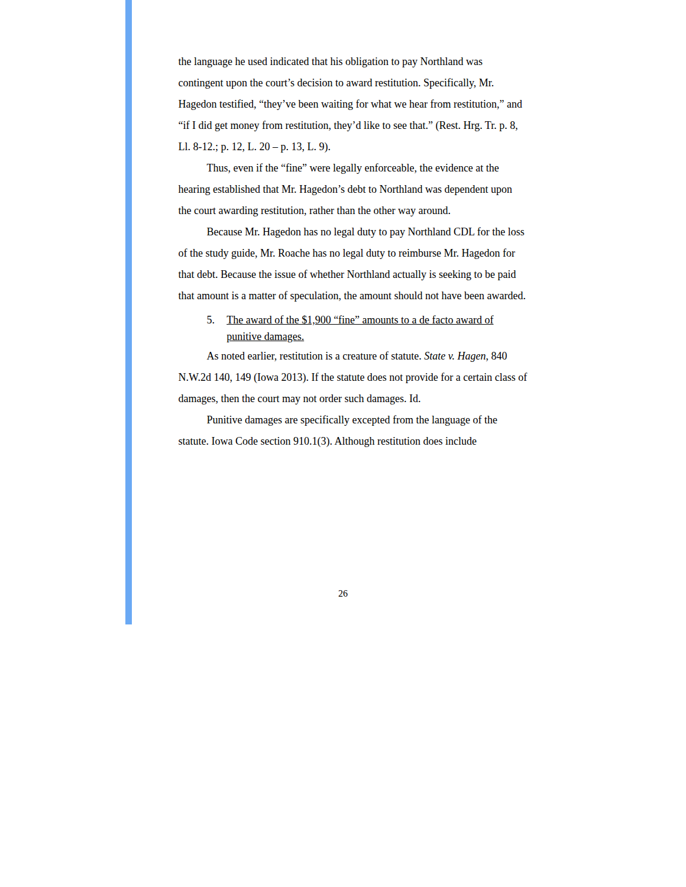the language he used indicated that his obligation to pay Northland was contingent upon the court’s decision to award restitution. Specifically, Mr. Hagedon testified, “they’ve been waiting for what we hear from restitution,” and “if I did get money from restitution, they’d like to see that.” (Rest. Hrg. Tr. p. 8, Ll. 8-12.; p. 12, L. 20 – p. 13, L. 9).
Thus, even if the “fine” were legally enforceable, the evidence at the hearing established that Mr. Hagedon’s debt to Northland was dependent upon the court awarding restitution, rather than the other way around.
Because Mr. Hagedon has no legal duty to pay Northland CDL for the loss of the study guide, Mr. Roache has no legal duty to reimburse Mr. Hagedon for that debt. Because the issue of whether Northland actually is seeking to be paid that amount is a matter of speculation, the amount should not have been awarded.
5.
The award of the $1,900 “fine” amounts to a de facto award of punitive damages.
As noted earlier, restitution is a creature of statute. State v. Hagen, 840 N.W.2d 140, 149 (Iowa 2013). If the statute does not provide for a certain class of damages, then the court may not order such damages. Id.
Punitive damages are specifically excepted from the language of the statute. Iowa Code section 910.1(3). Although restitution does include
26